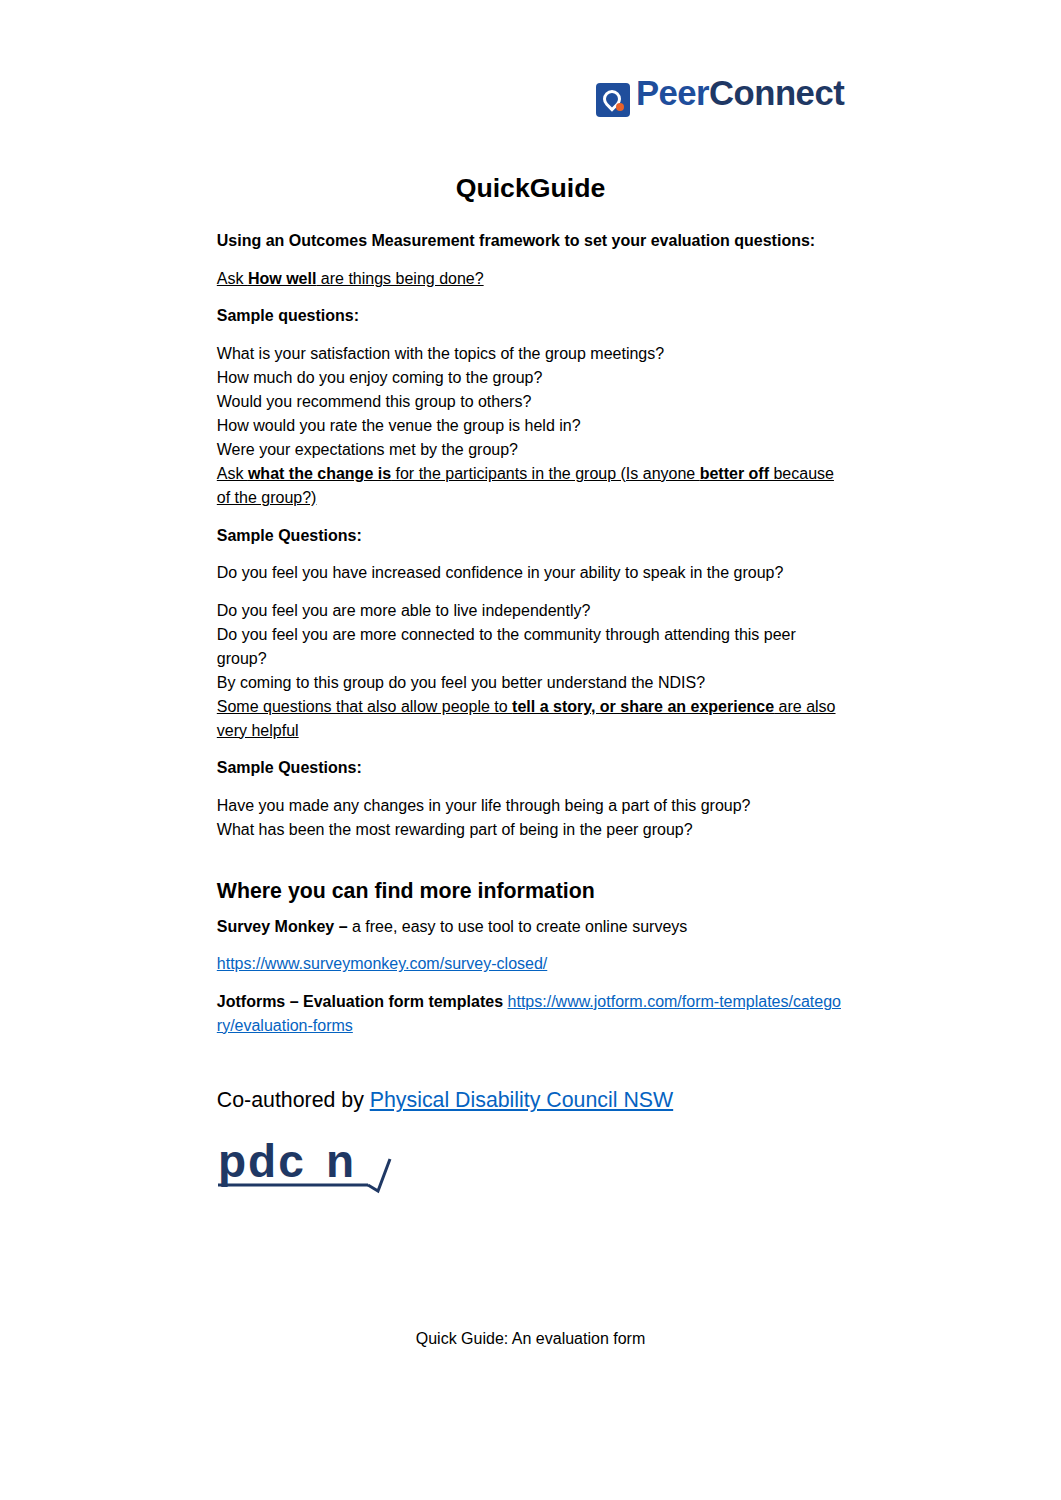Peer Connect
QuickGuide
Using an Outcomes Measurement framework to set your evaluation questions:
Ask How well are things being done?
Sample questions:
What is your satisfaction with the topics of the group meetings?
How much do you enjoy coming to the group?
Would you recommend this group to others?
How would you rate the venue the group is held in?
Were your expectations met by the group?
Ask what the change is for the participants in the group (Is anyone better off because of the group?)
Sample Questions:
Do you feel you have increased confidence in your ability to speak in the group?
Do you feel you are more able to live independently?
Do you feel you are more connected to the community through attending this peer group?
By coming to this group do you feel you better understand the NDIS?
Some questions that also allow people to tell a story, or share an experience are also very helpful
Sample Questions:
Have you made any changes in your life through being a part of this group?
What has been the most rewarding part of being in the peer group?
Where you can find more information
Survey Monkey – a free, easy to use tool to create online surveys
https://www.surveymonkey.com/survey-closed/
Jotforms – Evaluation form templates https://www.jotform.com/form-templates/category/evaluation-forms
Co-authored by Physical Disability Council NSW
pdc n
Quick Guide: An evaluation form